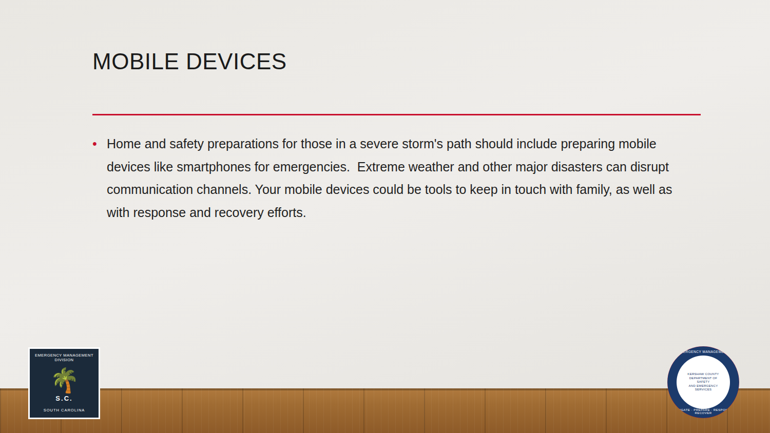Mobile Devices
Home and safety preparations for those in a severe storm's path should include preparing mobile devices like smartphones for emergencies. Extreme weather and other major disasters can disrupt communication channels. Your mobile devices could be tools to keep in touch with family, as well as with response and recovery efforts.
Emergency Management Division
🌴
S.C.
South Carolina
Emergency Management
Kershaw County
Department of Safety
and Emergency Services
Mitigate · Prepare · Respond · Recover